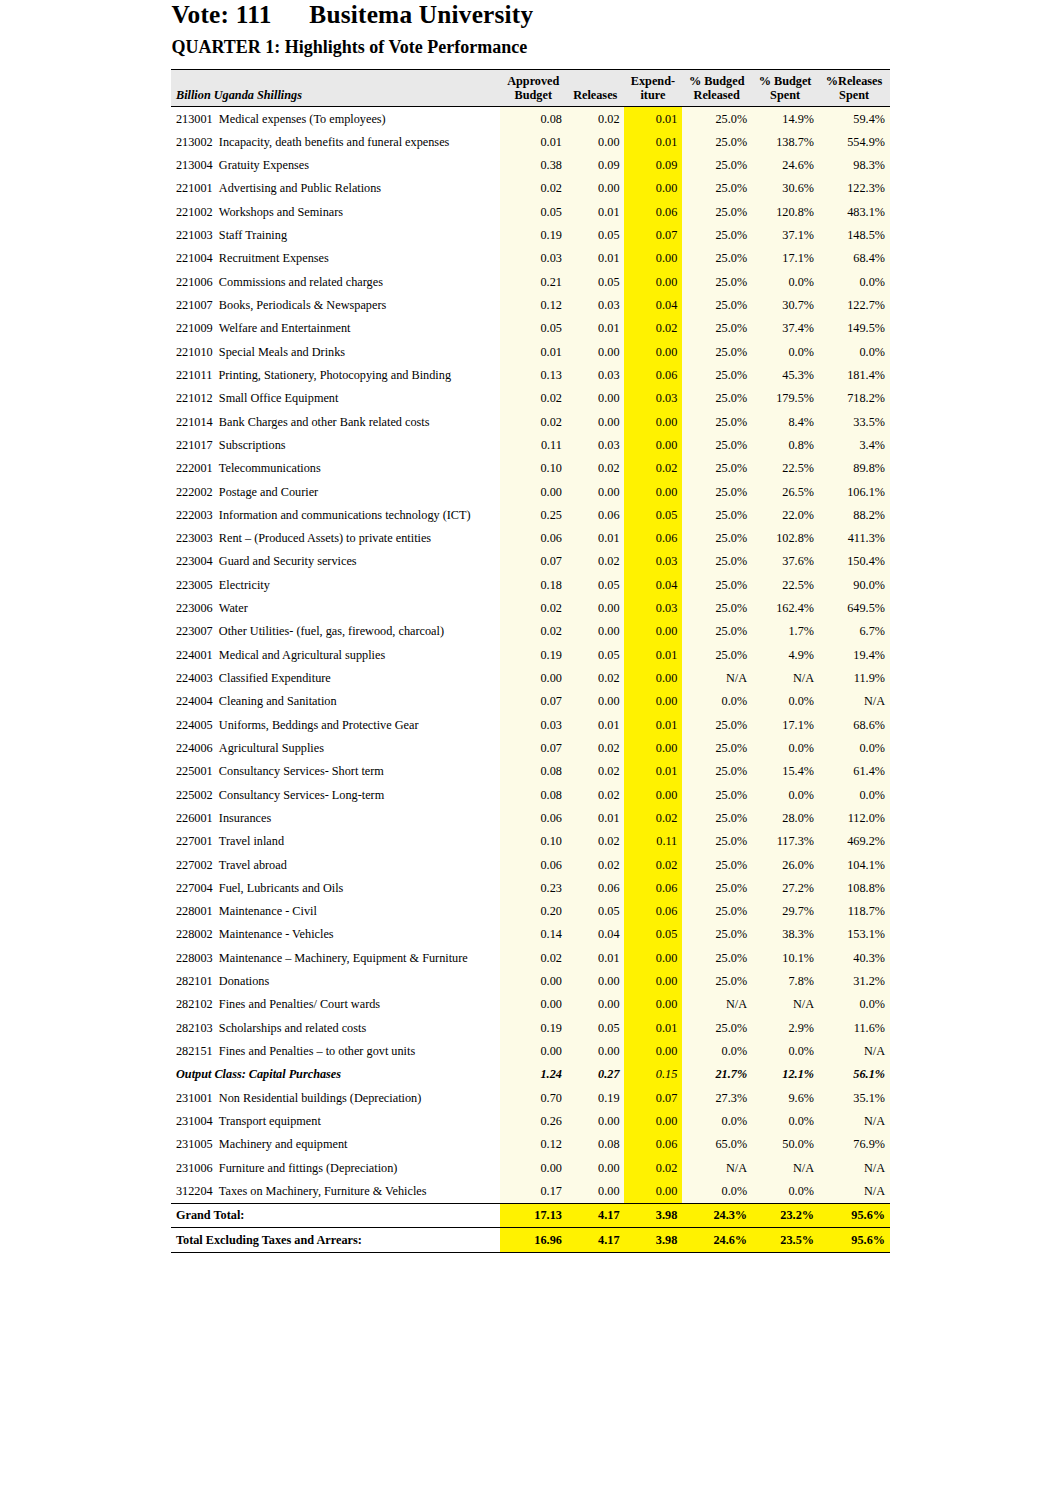Vote: 111 Busitema University
QUARTER 1: Highlights of Vote Performance
| Billion Uganda Shillings | Approved Budget | Releases | Expend- iture | % Budged Released | % Budget Spent | %Releases Spent |
| --- | --- | --- | --- | --- | --- | --- |
| 213001 Medical expenses (To employees) | 0.08 | 0.02 | 0.01 | 25.0% | 14.9% | 59.4% |
| 213002 Incapacity, death benefits and funeral expenses | 0.01 | 0.00 | 0.01 | 25.0% | 138.7% | 554.9% |
| 213004 Gratuity Expenses | 0.38 | 0.09 | 0.09 | 25.0% | 24.6% | 98.3% |
| 221001 Advertising and Public Relations | 0.02 | 0.00 | 0.00 | 25.0% | 30.6% | 122.3% |
| 221002 Workshops and Seminars | 0.05 | 0.01 | 0.06 | 25.0% | 120.8% | 483.1% |
| 221003 Staff Training | 0.19 | 0.05 | 0.07 | 25.0% | 37.1% | 148.5% |
| 221004 Recruitment Expenses | 0.03 | 0.01 | 0.00 | 25.0% | 17.1% | 68.4% |
| 221006 Commissions and related charges | 0.21 | 0.05 | 0.00 | 25.0% | 0.0% | 0.0% |
| 221007 Books, Periodicals & Newspapers | 0.12 | 0.03 | 0.04 | 25.0% | 30.7% | 122.7% |
| 221009 Welfare and Entertainment | 0.05 | 0.01 | 0.02 | 25.0% | 37.4% | 149.5% |
| 221010 Special Meals and Drinks | 0.01 | 0.00 | 0.00 | 25.0% | 0.0% | 0.0% |
| 221011 Printing, Stationery, Photocopying and Binding | 0.13 | 0.03 | 0.06 | 25.0% | 45.3% | 181.4% |
| 221012 Small Office Equipment | 0.02 | 0.00 | 0.03 | 25.0% | 179.5% | 718.2% |
| 221014 Bank Charges and other Bank related costs | 0.02 | 0.00 | 0.00 | 25.0% | 8.4% | 33.5% |
| 221017 Subscriptions | 0.11 | 0.03 | 0.00 | 25.0% | 0.8% | 3.4% |
| 222001 Telecommunications | 0.10 | 0.02 | 0.02 | 25.0% | 22.5% | 89.8% |
| 222002 Postage and Courier | 0.00 | 0.00 | 0.00 | 25.0% | 26.5% | 106.1% |
| 222003 Information and communications technology (ICT) | 0.25 | 0.06 | 0.05 | 25.0% | 22.0% | 88.2% |
| 223003 Rent – (Produced Assets) to private entities | 0.06 | 0.01 | 0.06 | 25.0% | 102.8% | 411.3% |
| 223004 Guard and Security services | 0.07 | 0.02 | 0.03 | 25.0% | 37.6% | 150.4% |
| 223005 Electricity | 0.18 | 0.05 | 0.04 | 25.0% | 22.5% | 90.0% |
| 223006 Water | 0.02 | 0.00 | 0.03 | 25.0% | 162.4% | 649.5% |
| 223007 Other Utilities- (fuel, gas, firewood, charcoal) | 0.02 | 0.00 | 0.00 | 25.0% | 1.7% | 6.7% |
| 224001 Medical and Agricultural supplies | 0.19 | 0.05 | 0.01 | 25.0% | 4.9% | 19.4% |
| 224003 Classified Expenditure | 0.00 | 0.02 | 0.00 | N/A | N/A | 11.9% |
| 224004 Cleaning and Sanitation | 0.07 | 0.00 | 0.00 | 0.0% | 0.0% | N/A |
| 224005 Uniforms, Beddings and Protective Gear | 0.03 | 0.01 | 0.01 | 25.0% | 17.1% | 68.6% |
| 224006 Agricultural Supplies | 0.07 | 0.02 | 0.00 | 25.0% | 0.0% | 0.0% |
| 225001 Consultancy Services- Short term | 0.08 | 0.02 | 0.01 | 25.0% | 15.4% | 61.4% |
| 225002 Consultancy Services- Long-term | 0.08 | 0.02 | 0.00 | 25.0% | 0.0% | 0.0% |
| 226001 Insurances | 0.06 | 0.01 | 0.02 | 25.0% | 28.0% | 112.0% |
| 227001 Travel inland | 0.10 | 0.02 | 0.11 | 25.0% | 117.3% | 469.2% |
| 227002 Travel abroad | 0.06 | 0.02 | 0.02 | 25.0% | 26.0% | 104.1% |
| 227004 Fuel, Lubricants and Oils | 0.23 | 0.06 | 0.06 | 25.0% | 27.2% | 108.8% |
| 228001 Maintenance - Civil | 0.20 | 0.05 | 0.06 | 25.0% | 29.7% | 118.7% |
| 228002 Maintenance - Vehicles | 0.14 | 0.04 | 0.05 | 25.0% | 38.3% | 153.1% |
| 228003 Maintenance – Machinery, Equipment & Furniture | 0.02 | 0.01 | 0.00 | 25.0% | 10.1% | 40.3% |
| 282101 Donations | 0.00 | 0.00 | 0.00 | 25.0% | 7.8% | 31.2% |
| 282102 Fines and Penalties/ Court wards | 0.00 | 0.00 | 0.00 | N/A | N/A | 0.0% |
| 282103 Scholarships and related costs | 0.19 | 0.05 | 0.01 | 25.0% | 2.9% | 11.6% |
| 282151 Fines and Penalties – to other govt units | 0.00 | 0.00 | 0.00 | 0.0% | 0.0% | N/A |
| Output Class: Capital Purchases | 1.24 | 0.27 | 0.15 | 21.7% | 12.1% | 56.1% |
| 231001 Non Residential buildings (Depreciation) | 0.70 | 0.19 | 0.07 | 27.3% | 9.6% | 35.1% |
| 231004 Transport equipment | 0.26 | 0.00 | 0.00 | 0.0% | 0.0% | N/A |
| 231005 Machinery and equipment | 0.12 | 0.08 | 0.06 | 65.0% | 50.0% | 76.9% |
| 231006 Furniture and fittings (Depreciation) | 0.00 | 0.00 | 0.02 | N/A | N/A | N/A |
| 312204 Taxes on Machinery, Furniture & Vehicles | 0.17 | 0.00 | 0.00 | 0.0% | 0.0% | N/A |
| Grand Total: | 17.13 | 4.17 | 3.98 | 24.3% | 23.2% | 95.6% |
| Total Excluding Taxes and Arrears: | 16.96 | 4.17 | 3.98 | 24.6% | 23.5% | 95.6% |